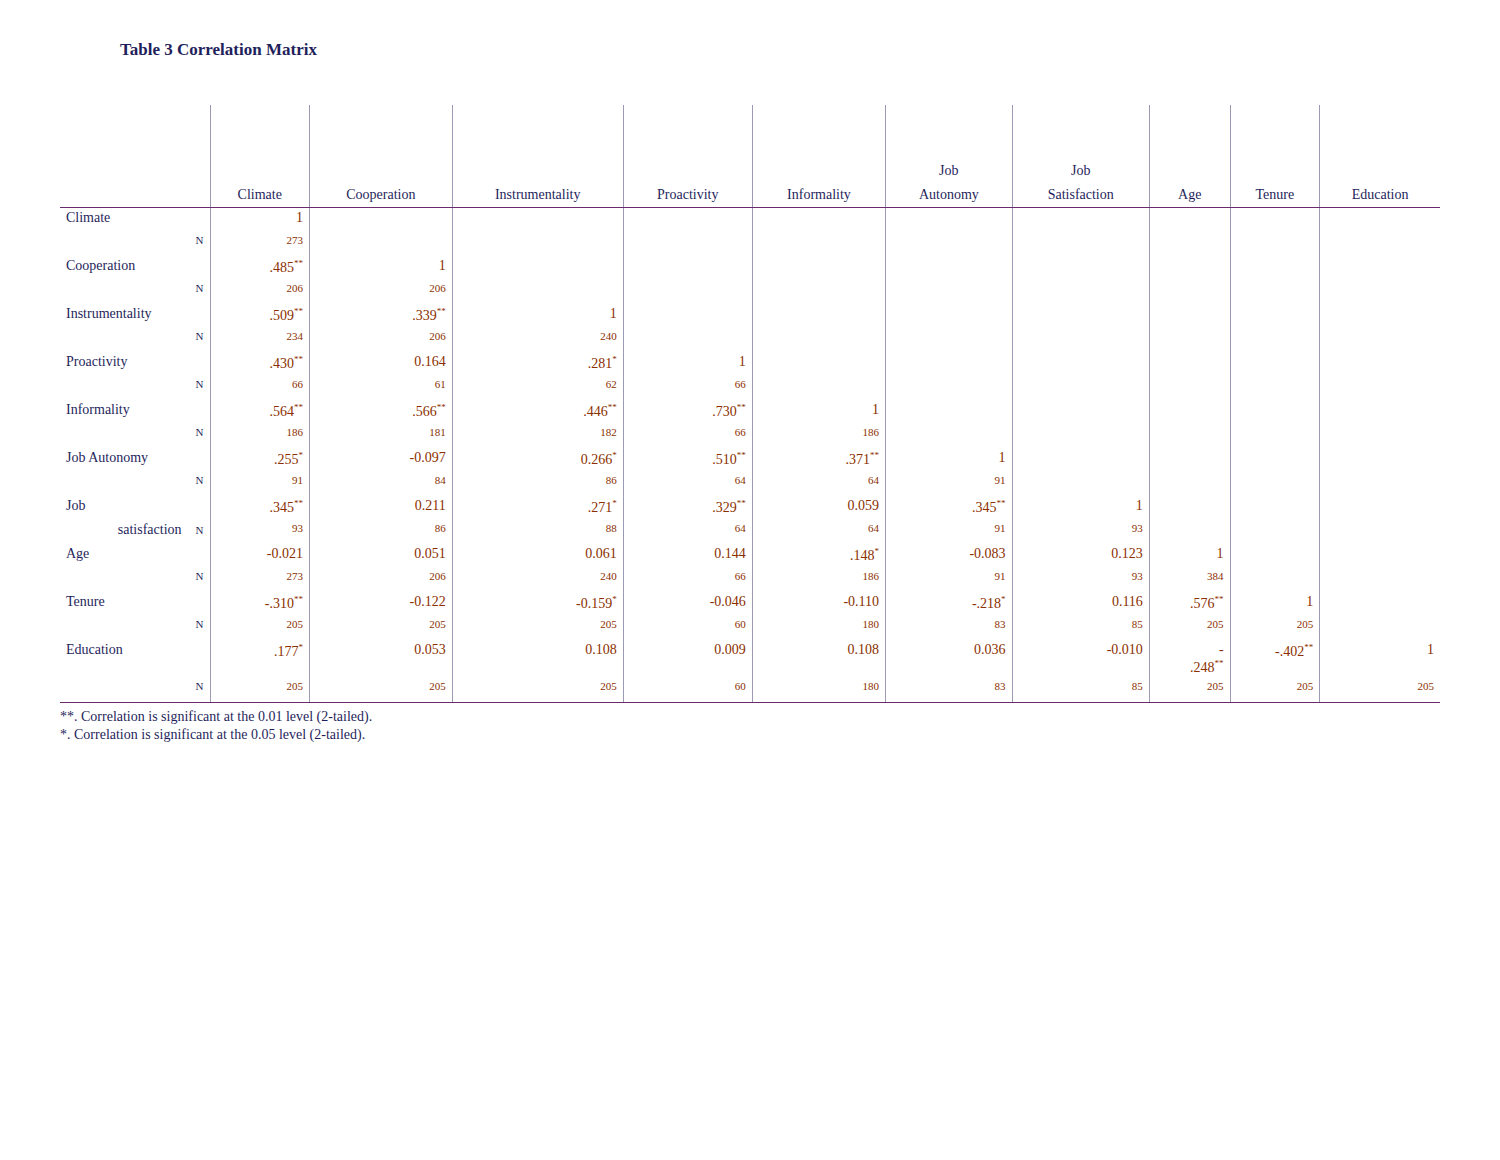Table 3 Correlation Matrix
| | | | | | | Job | Job | | | |
| --- | --- | --- | --- | --- | --- | --- | --- | --- | --- | --- |
| | Climate | Cooperation | Instrumentality | Proactivity | Informality | Autonomy | Satisfaction | Age | Tenure | Education |
| Climate | 1 | | | | | | | | | |
| N | 273 | | | | | | | | | |
| Cooperation | .485 ** | 1 | | | | | | | | |
| N | 206 | 206 | | | | | | | | |
| Instrumentality | .509 ** | .339 ** | 1 | | | | | | | |
| N | 234 | 206 | 240 | | | | | | | |
| Proactivity | .430 ** | 0.164 | .281 * | 1 | | | | | | |
| N | 66 | 61 | 62 | 66 | | | | | | |
| Informality | .564 ** | .566 ** | .446 ** | .730 ** | 1 | | | | | |
| N | 186 | 181 | 182 | 66 | 186 | | | | | |
| Job Autonomy | .255 * | -0.097 | 0.266 * | .510 ** | .371 ** | 1 | | | | |
| N | 91 | 84 | 86 | 64 | 64 | 91 | | | | |
| Job | .345 ** | 0.211 | .271 * | .329 ** | 0.059 | .345 ** | 1 | | | |
| satisfaction N | 93 | 86 | 88 | 64 | 64 | 91 | 93 | | | |
| Age | -0.021 | 0.051 | 0.061 | 0.144 | .148 * | -0.083 | 0.123 | 1 | | |
| N | 273 | 206 | 240 | 66 | 186 | 91 | 93 | 384 | | |
| Tenure | -.310 ** | -0.122 | -0.159 * | -0.046 | -0.110 | -.218 * | 0.116 | .576 ** | 1 | |
| N | 205 | 205 | 205 | 60 | 180 | 83 | 85 | 205 | 205 | |
| Education | .177 * | 0.053 | 0.108 | 0.009 | 0.108 | 0.036 | -0.010 | - .248 ** | -.402 ** | 1 |
| N | 205 | 205 | 205 | 60 | 180 | 83 | 85 | 205 | 205 | 205 |
**. Correlation is significant at the 0.01 level (2-tailed).
*. Correlation is significant at the 0.05 level (2-tailed).